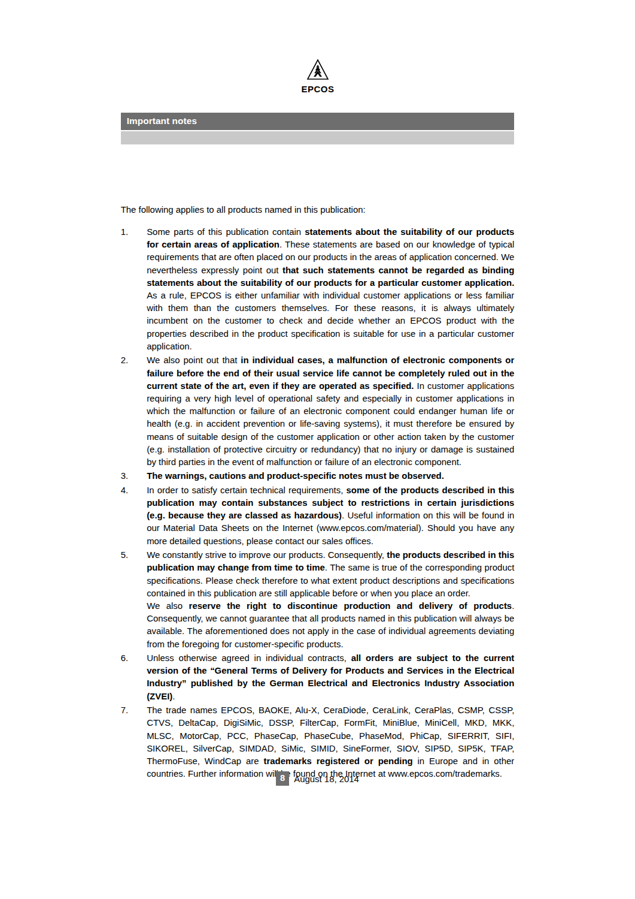EPCOS
Important notes
The following applies to all products named in this publication:
1.
Some parts of this publication contain statements about the suitability of our products for certain areas of application. These statements are based on our knowledge of typical requirements that are often placed on our products in the areas of application concerned. We nevertheless expressly point out that such statements cannot be regarded as binding statements about the suitability of our products for a particular customer application. As a rule, EPCOS is either unfamiliar with individual customer applications or less familiar with them than the customers themselves. For these reasons, it is always ultimately incumbent on the customer to check and decide whether an EPCOS product with the properties described in the product specification is suitable for use in a particular customer application.
2.
We also point out that in individual cases, a malfunction of electronic components or failure before the end of their usual service life cannot be completely ruled out in the current state of the art, even if they are operated as specified. In customer applications requiring a very high level of operational safety and especially in customer applications in which the malfunction or failure of an electronic component could endanger human life or health (e.g. in accident prevention or life-saving systems), it must therefore be ensured by means of suitable design of the customer application or other action taken by the customer (e.g. installation of protective circuitry or redundancy) that no injury or damage is sustained by third parties in the event of malfunction or failure of an electronic component.
3.
The warnings, cautions and product-specific notes must be observed.
4.
In order to satisfy certain technical requirements, some of the products described in this publication may contain substances subject to restrictions in certain jurisdictions (e.g. because they are classed as hazardous). Useful information on this will be found in our Material Data Sheets on the Internet (www.epcos.com/material). Should you have any more detailed questions, please contact our sales offices.
5.
We constantly strive to improve our products. Consequently, the products described in this publication may change from time to time. The same is true of the corresponding product specifications. Please check therefore to what extent product descriptions and specifications contained in this publication are still applicable before or when you place an order.
We also reserve the right to discontinue production and delivery of products. Consequently, we cannot guarantee that all products named in this publication will always be available. The aforementioned does not apply in the case of individual agreements deviating from the foregoing for customer-specific products.
6.
Unless otherwise agreed in individual contracts, all orders are subject to the current version of the “General Terms of Delivery for Products and Services in the Electrical Industry” published by the German Electrical and Electronics Industry Association (ZVEI).
7.
The trade names EPCOS, BAOKE, Alu-X, CeraDiode, CeraLink, CeraPlas, CSMP, CSSP, CTVS, DeltaCap, DigiSiMic, DSSP, FilterCap, FormFit, MiniBlue, MiniCell, MKD, MKK, MLSC, MotorCap, PCC, PhaseCap, PhaseCube, PhaseMod, PhiCap, SIFERRIT, SIFI, SIKOREL, SilverCap, SIMDAD, SiMic, SIMID, SineFormer, SIOV, SIP5D, SIP5K, TFAP, ThermoFuse, WindCap are trademarks registered or pending in Europe and in other countries. Further information will be found on the Internet at www.epcos.com/trademarks.
8 August 18, 2014